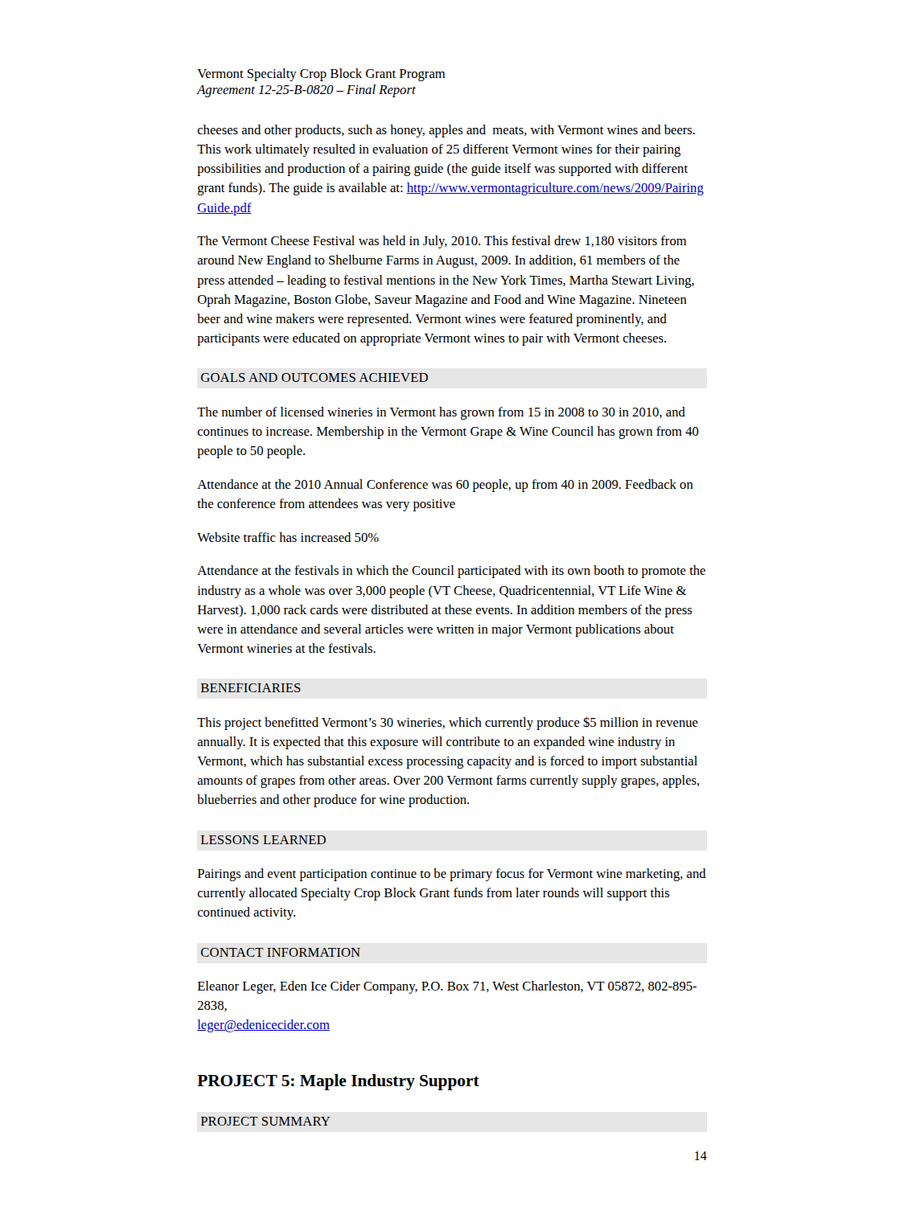Vermont Specialty Crop Block Grant Program
Agreement 12-25-B-0820 – Final Report
cheeses and other products, such as honey, apples and meats, with Vermont wines and beers. This work ultimately resulted in evaluation of 25 different Vermont wines for their pairing possibilities and production of a pairing guide (the guide itself was supported with different grant funds). The guide is available at: http://www.vermontagriculture.com/news/2009/PairingGuide.pdf
The Vermont Cheese Festival was held in July, 2010. This festival drew 1,180 visitors from around New England to Shelburne Farms in August, 2009. In addition, 61 members of the press attended – leading to festival mentions in the New York Times, Martha Stewart Living, Oprah Magazine, Boston Globe, Saveur Magazine and Food and Wine Magazine. Nineteen beer and wine makers were represented. Vermont wines were featured prominently, and participants were educated on appropriate Vermont wines to pair with Vermont cheeses.
Goals and Outcomes Achieved
The number of licensed wineries in Vermont has grown from 15 in 2008 to 30 in 2010, and continues to increase. Membership in the Vermont Grape & Wine Council has grown from 40 people to 50 people.
Attendance at the 2010 Annual Conference was 60 people, up from 40 in 2009. Feedback on the conference from attendees was very positive
Website traffic has increased 50%
Attendance at the festivals in which the Council participated with its own booth to promote the industry as a whole was over 3,000 people (VT Cheese, Quadricentennial, VT Life Wine & Harvest). 1,000 rack cards were distributed at these events. In addition members of the press were in attendance and several articles were written in major Vermont publications about Vermont wineries at the festivals.
Beneficiaries
This project benefitted Vermont’s 30 wineries, which currently produce $5 million in revenue annually. It is expected that this exposure will contribute to an expanded wine industry in Vermont, which has substantial excess processing capacity and is forced to import substantial amounts of grapes from other areas. Over 200 Vermont farms currently supply grapes, apples, blueberries and other produce for wine production.
Lessons Learned
Pairings and event participation continue to be primary focus for Vermont wine marketing, and currently allocated Specialty Crop Block Grant funds from later rounds will support this continued activity.
Contact Information
Eleanor Leger, Eden Ice Cider Company, P.O. Box 71, West Charleston, VT 05872, 802-895-2838,
leger@edenicecider.com
PROJECT 5: Maple Industry Support
Project Summary
14